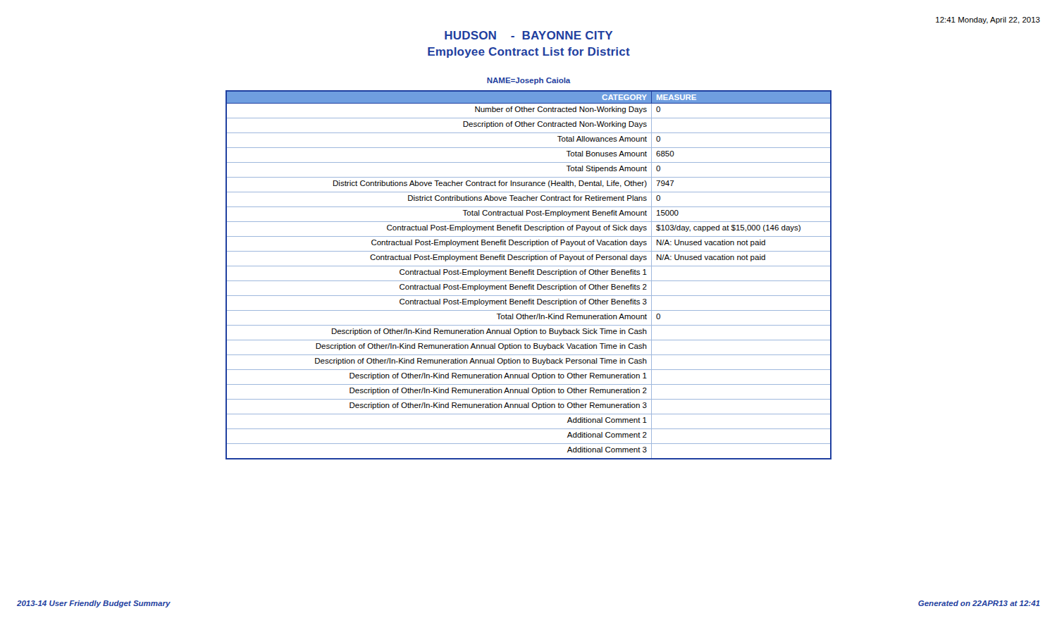12:41 Monday, April 22, 2013
HUDSON - BAYONNE CITY Employee Contract List for District
NAME=Joseph Caiola
| CATEGORY | MEASURE |
| --- | --- |
| Number of Other Contracted Non-Working Days | 0 |
| Description of Other Contracted Non-Working Days | |
| Total Allowances Amount | 0 |
| Total Bonuses Amount | 6850 |
| Total Stipends Amount | 0 |
| District Contributions Above Teacher Contract for Insurance (Health, Dental, Life, Other) | 7947 |
| District Contributions Above Teacher Contract for Retirement Plans | 0 |
| Total Contractual Post-Employment Benefit Amount | 15000 |
| Contractual Post-Employment Benefit Description of Payout of Sick days | $103/day, capped at $15,000 (146 days) |
| Contractual Post-Employment Benefit Description of Payout of Vacation days | N/A: Unused vacation not paid |
| Contractual Post-Employment Benefit Description of Payout of Personal days | N/A: Unused vacation not paid |
| Contractual Post-Employment Benefit Description of Other Benefits 1 | |
| Contractual Post-Employment Benefit Description of Other Benefits 2 | |
| Contractual Post-Employment Benefit Description of Other Benefits 3 | |
| Total Other/In-Kind Remuneration Amount | 0 |
| Description of Other/In-Kind Remuneration Annual Option to Buyback Sick Time in Cash | |
| Description of Other/In-Kind Remuneration Annual Option to Buyback Vacation Time in Cash | |
| Description of Other/In-Kind Remuneration Annual Option to Buyback Personal Time in Cash | |
| Description of Other/In-Kind Remuneration Annual Option to Other Remuneration 1 | |
| Description of Other/In-Kind Remuneration Annual Option to Other Remuneration 2 | |
| Description of Other/In-Kind Remuneration Annual Option to Other Remuneration 3 | |
| Additional Comment 1 | |
| Additional Comment 2 | |
| Additional Comment 3 | |
2013-14 User Friendly Budget Summary Generated on 22APR13 at 12:41